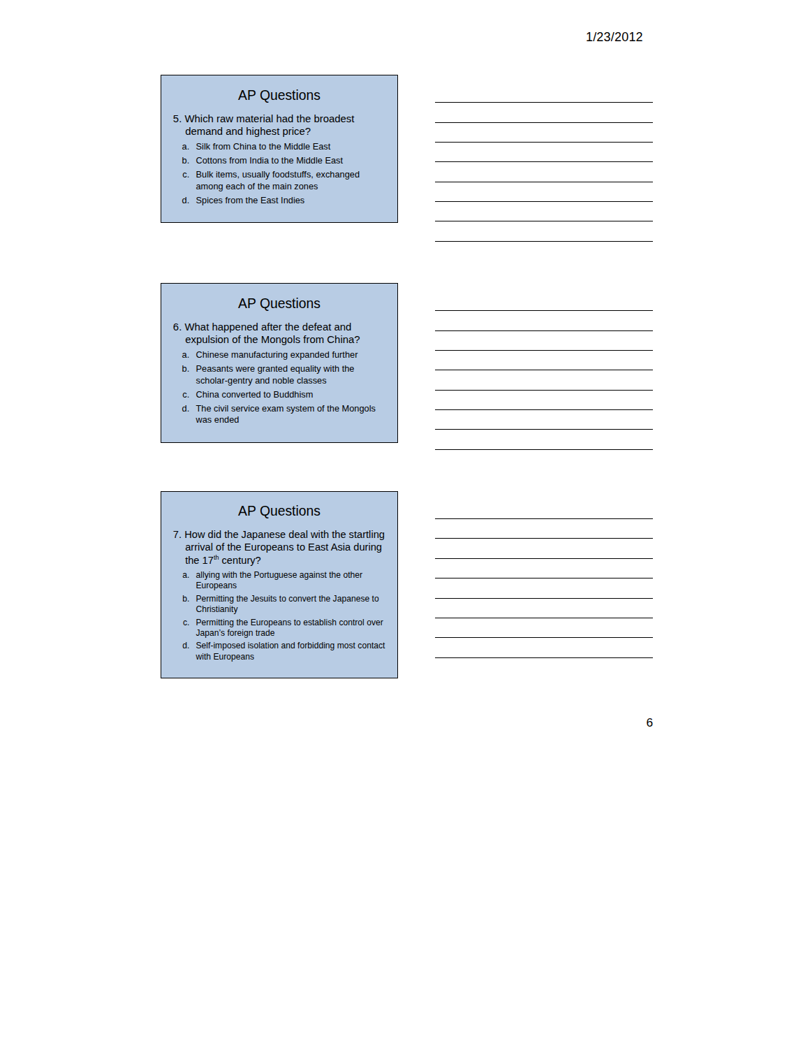1/23/2012
AP Questions
5. Which raw material had the broadest demand and highest price?
Silk from China to the Middle East
Cottons from India to the Middle East
Bulk items, usually foodstuffs, exchanged among each of the main zones
Spices from the East Indies
AP Questions
6. What happened after the defeat and expulsion of the Mongols from China?
Chinese manufacturing expanded further
Peasants were granted equality with the scholar-gentry and noble classes
China converted to Buddhism
The civil service exam system of the Mongols was ended
AP Questions
7. How did the Japanese deal with the startling arrival of the Europeans to East Asia during the 17th century?
allying with the Portuguese against the other Europeans
Permitting the Jesuits to convert the Japanese to Christianity
Permitting the Europeans to establish control over Japan’s foreign trade
Self-imposed isolation and forbidding most contact with Europeans
6